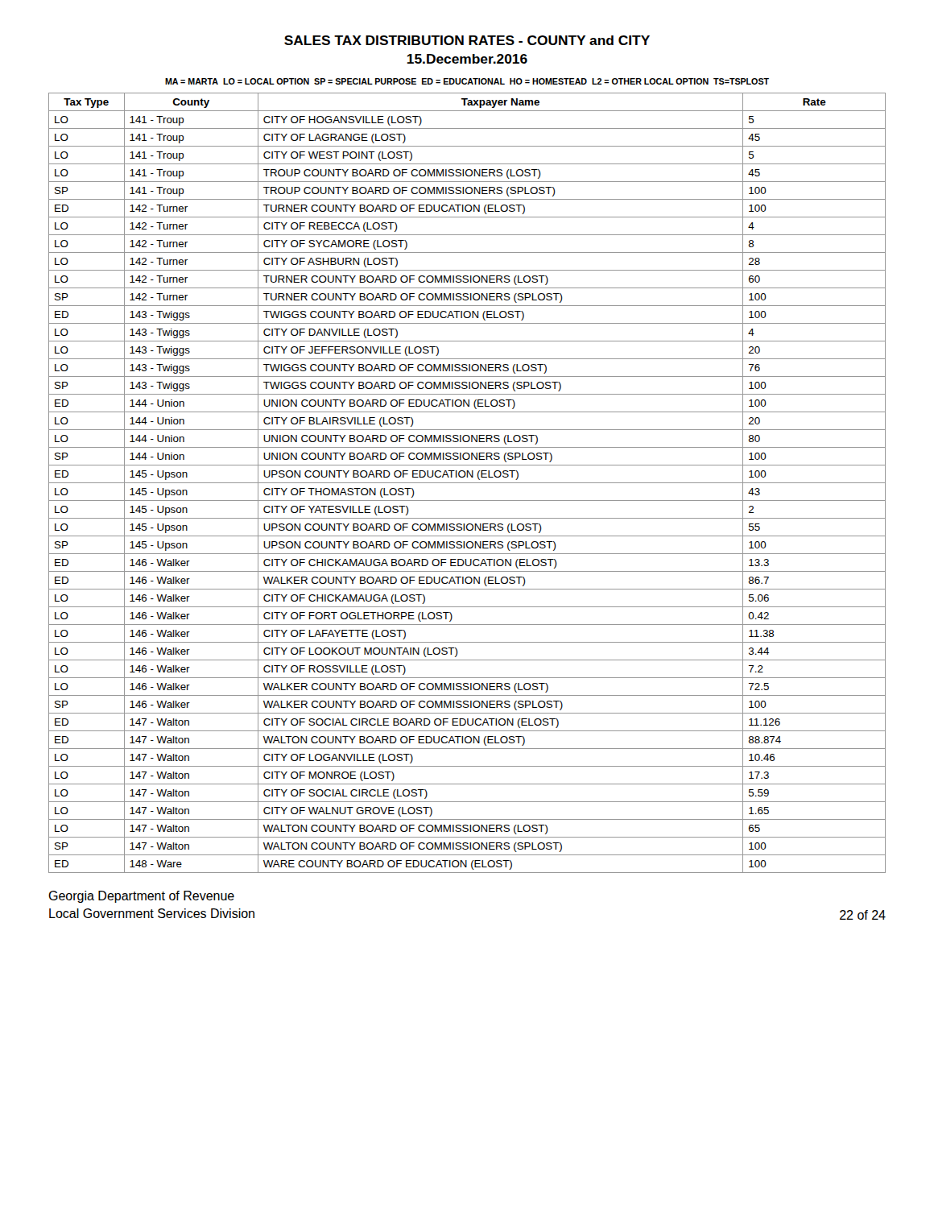SALES TAX DISTRIBUTION RATES - COUNTY and CITY
15.December.2016
MA = MARTA LO = LOCAL OPTION SP = SPECIAL PURPOSE ED = EDUCATIONAL HO = HOMESTEAD L2 = OTHER LOCAL OPTION TS=TSPLOST
| Tax Type | County | Taxpayer Name | Rate |
| --- | --- | --- | --- |
| LO | 141 - Troup | CITY OF HOGANSVILLE (LOST) | 5 |
| LO | 141 - Troup | CITY OF LAGRANGE (LOST) | 45 |
| LO | 141 - Troup | CITY OF WEST POINT (LOST) | 5 |
| LO | 141 - Troup | TROUP COUNTY BOARD OF COMMISSIONERS (LOST) | 45 |
| SP | 141 - Troup | TROUP COUNTY BOARD OF COMMISSIONERS (SPLOST) | 100 |
| ED | 142 - Turner | TURNER COUNTY BOARD OF EDUCATION (ELOST) | 100 |
| LO | 142 - Turner | CITY OF REBECCA (LOST) | 4 |
| LO | 142 - Turner | CITY OF SYCAMORE (LOST) | 8 |
| LO | 142 - Turner | CITY OF ASHBURN (LOST) | 28 |
| LO | 142 - Turner | TURNER COUNTY BOARD OF COMMISSIONERS (LOST) | 60 |
| SP | 142 - Turner | TURNER COUNTY BOARD OF COMMISSIONERS (SPLOST) | 100 |
| ED | 143 - Twiggs | TWIGGS COUNTY BOARD OF EDUCATION (ELOST) | 100 |
| LO | 143 - Twiggs | CITY OF DANVILLE (LOST) | 4 |
| LO | 143 - Twiggs | CITY OF JEFFERSONVILLE (LOST) | 20 |
| LO | 143 - Twiggs | TWIGGS COUNTY BOARD OF COMMISSIONERS (LOST) | 76 |
| SP | 143 - Twiggs | TWIGGS COUNTY BOARD OF COMMISSIONERS (SPLOST) | 100 |
| ED | 144 - Union | UNION COUNTY BOARD OF EDUCATION (ELOST) | 100 |
| LO | 144 - Union | CITY OF BLAIRSVILLE (LOST) | 20 |
| LO | 144 - Union | UNION COUNTY BOARD OF COMMISSIONERS (LOST) | 80 |
| SP | 144 - Union | UNION COUNTY BOARD OF COMMISSIONERS (SPLOST) | 100 |
| ED | 145 - Upson | UPSON COUNTY BOARD OF EDUCATION (ELOST) | 100 |
| LO | 145 - Upson | CITY OF THOMASTON (LOST) | 43 |
| LO | 145 - Upson | CITY OF YATESVILLE (LOST) | 2 |
| LO | 145 - Upson | UPSON COUNTY BOARD OF COMMISSIONERS (LOST) | 55 |
| SP | 145 - Upson | UPSON COUNTY BOARD OF COMMISSIONERS (SPLOST) | 100 |
| ED | 146 - Walker | CITY OF CHICKAMAUGA BOARD OF EDUCATION (ELOST) | 13.3 |
| ED | 146 - Walker | WALKER COUNTY BOARD OF EDUCATION (ELOST) | 86.7 |
| LO | 146 - Walker | CITY OF CHICKAMAUGA (LOST) | 5.06 |
| LO | 146 - Walker | CITY OF FORT OGLETHORPE (LOST) | 0.42 |
| LO | 146 - Walker | CITY OF LAFAYETTE (LOST) | 11.38 |
| LO | 146 - Walker | CITY OF LOOKOUT MOUNTAIN (LOST) | 3.44 |
| LO | 146 - Walker | CITY OF ROSSVILLE (LOST) | 7.2 |
| LO | 146 - Walker | WALKER COUNTY BOARD OF COMMISSIONERS (LOST) | 72.5 |
| SP | 146 - Walker | WALKER COUNTY BOARD OF COMMISSIONERS (SPLOST) | 100 |
| ED | 147 - Walton | CITY OF SOCIAL CIRCLE BOARD OF EDUCATION (ELOST) | 11.126 |
| ED | 147 - Walton | WALTON COUNTY BOARD OF EDUCATION (ELOST) | 88.874 |
| LO | 147 - Walton | CITY OF LOGANVILLE (LOST) | 10.46 |
| LO | 147 - Walton | CITY OF MONROE (LOST) | 17.3 |
| LO | 147 - Walton | CITY OF SOCIAL CIRCLE (LOST) | 5.59 |
| LO | 147 - Walton | CITY OF WALNUT GROVE (LOST) | 1.65 |
| LO | 147 - Walton | WALTON COUNTY BOARD OF COMMISSIONERS (LOST) | 65 |
| SP | 147 - Walton | WALTON COUNTY BOARD OF COMMISSIONERS (SPLOST) | 100 |
| ED | 148 - Ware | WARE COUNTY BOARD OF EDUCATION (ELOST) | 100 |
Georgia Department of Revenue
Local Government Services Division
22 of 24